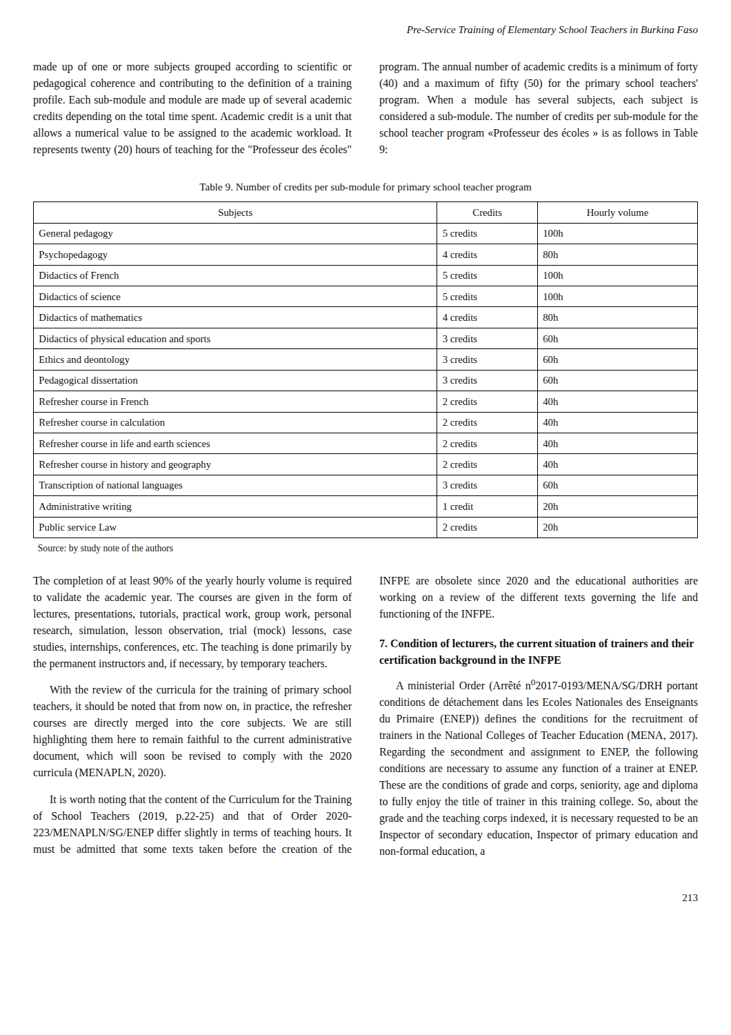Pre-Service Training of Elementary School Teachers in Burkina Faso
made up of one or more subjects grouped according to scientific or pedagogical coherence and contributing to the definition of a training profile. Each sub-module and module are made up of several academic credits depending on the total time spent. Academic credit is a unit that allows a numerical value to be assigned to the academic workload. It represents twenty (20) hours of teaching for the "Professeur des écoles" program. The annual number of academic credits is a minimum of forty (40) and a maximum of fifty (50) for the primary school teachers' program. When a module has several subjects, each subject is considered a sub-module. The number of credits per sub-module for the school teacher program «Professeur des écoles » is as follows in Table 9:
Table 9. Number of credits per sub-module for primary school teacher program
| Subjects | Credits | Hourly volume |
| --- | --- | --- |
| General pedagogy | 5 credits | 100h |
| Psychopedagogy | 4 credits | 80h |
| Didactics of French | 5 credits | 100h |
| Didactics of science | 5 credits | 100h |
| Didactics of mathematics | 4 credits | 80h |
| Didactics of physical education and sports | 3 credits | 60h |
| Ethics and deontology | 3 credits | 60h |
| Pedagogical dissertation | 3 credits | 60h |
| Refresher course in French | 2 credits | 40h |
| Refresher course in calculation | 2 credits | 40h |
| Refresher course in life and earth sciences | 2 credits | 40h |
| Refresher course in history and geography | 2 credits | 40h |
| Transcription of national languages | 3 credits | 60h |
| Administrative writing | 1 credit | 20h |
| Public service Law | 2 credits | 20h |
Source: by study note of the authors
The completion of at least 90% of the yearly hourly volume is required to validate the academic year. The courses are given in the form of lectures, presentations, tutorials, practical work, group work, personal research, simulation, lesson observation, trial (mock) lessons, case studies, internships, conferences, etc. The teaching is done primarily by the permanent instructors and, if necessary, by temporary teachers.
With the review of the curricula for the training of primary school teachers, it should be noted that from now on, in practice, the refresher courses are directly merged into the core subjects. We are still highlighting them here to remain faithful to the current administrative document, which will soon be revised to comply with the 2020 curricula (MENAPLN, 2020).
It is worth noting that the content of the Curriculum for the Training of School Teachers (2019, p.22-25) and that of Order 2020-223/MENAPLN/SG/ENEP differ slightly in terms of teaching hours. It must be admitted that some texts taken before the creation of the INFPE are obsolete since 2020 and the educational authorities are working on a review of the different texts governing the life and functioning of the INFPE.
7. Condition of lecturers, the current situation of trainers and their certification background in the INFPE
A ministerial Order (Arrêté n02017-0193/MENA/SG/DRH portant conditions de détachement dans les Ecoles Nationales des Enseignants du Primaire (ENEP)) defines the conditions for the recruitment of trainers in the National Colleges of Teacher Education (MENA, 2017). Regarding the secondment and assignment to ENEP, the following conditions are necessary to assume any function of a trainer at ENEP. These are the conditions of grade and corps, seniority, age and diploma to fully enjoy the title of trainer in this training college. So, about the grade and the teaching corps indexed, it is necessary requested to be an Inspector of secondary education, Inspector of primary education and non-formal education, a
213